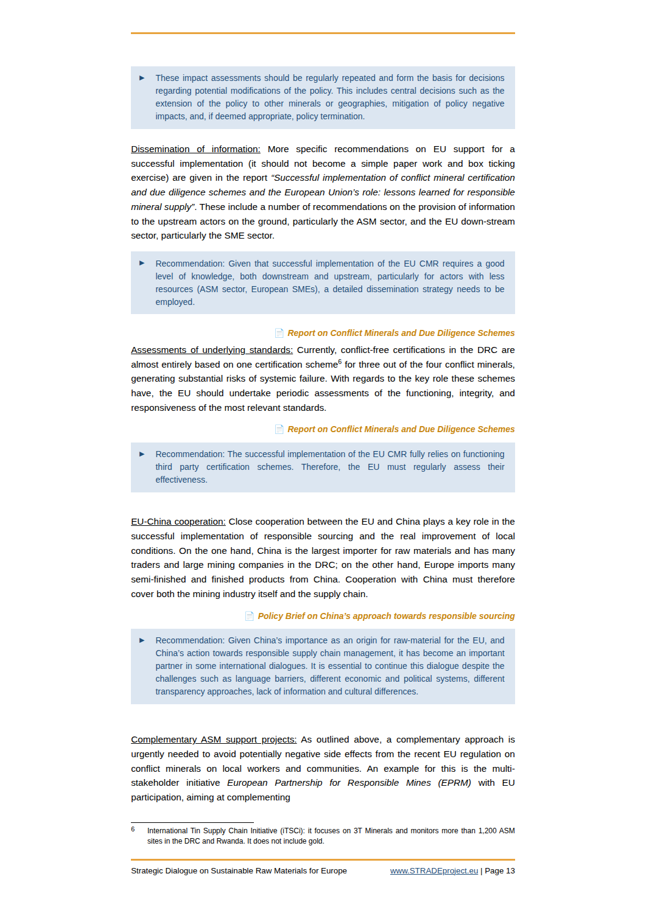These impact assessments should be regularly repeated and form the basis for decisions regarding potential modifications of the policy. This includes central decisions such as the extension of the policy to other minerals or geographies, mitigation of policy negative impacts, and, if deemed appropriate, policy termination.
Dissemination of information: More specific recommendations on EU support for a successful implementation (it should not become a simple paper work and box ticking exercise) are given in the report “Successful implementation of conflict mineral certification and due diligence schemes and the European Union’s role: lessons learned for responsible mineral supply”. These include a number of recommendations on the provision of information to the upstream actors on the ground, particularly the ASM sector, and the EU down-stream sector, particularly the SME sector.
Recommendation: Given that successful implementation of the EU CMR requires a good level of knowledge, both downstream and upstream, particularly for actors with less resources (ASM sector, European SMEs), a detailed dissemination strategy needs to be employed.
📄Report on Conflict Minerals and Due Diligence Schemes
Assessments of underlying standards: Currently, conflict-free certifications in the DRC are almost entirely based on one certification scheme6 for three out of the four conflict minerals, generating substantial risks of systemic failure. With regards to the key role these schemes have, the EU should undertake periodic assessments of the functioning, integrity, and responsiveness of the most relevant standards.
📄Report on Conflict Minerals and Due Diligence Schemes
Recommendation: The successful implementation of the EU CMR fully relies on functioning third party certification schemes. Therefore, the EU must regularly assess their effectiveness.
EU-China cooperation: Close cooperation between the EU and China plays a key role in the successful implementation of responsible sourcing and the real improvement of local conditions. On the one hand, China is the largest importer for raw materials and has many traders and large mining companies in the DRC; on the other hand, Europe imports many semi-finished and finished products from China. Cooperation with China must therefore cover both the mining industry itself and the supply chain.
📄Policy Brief on China’s approach towards responsible sourcing
Recommendation: Given China’s importance as an origin for raw-material for the EU, and China’s action towards responsible supply chain management, it has become an important partner in some international dialogues. It is essential to continue this dialogue despite the challenges such as language barriers, different economic and political systems, different transparency approaches, lack of information and cultural differences.
Complementary ASM support projects: As outlined above, a complementary approach is urgently needed to avoid potentially negative side effects from the recent EU regulation on conflict minerals on local workers and communities. An example for this is the multi-stakeholder initiative European Partnership for Responsible Mines (EPRM) with EU participation, aiming at complementing
6 International Tin Supply Chain Initiative (iTSCi): it focuses on 3T Minerals and monitors more than 1,200 ASM sites in the DRC and Rwanda. It does not include gold.
Strategic Dialogue on Sustainable Raw Materials for Europe www.STRADEproject.eu | Page 13